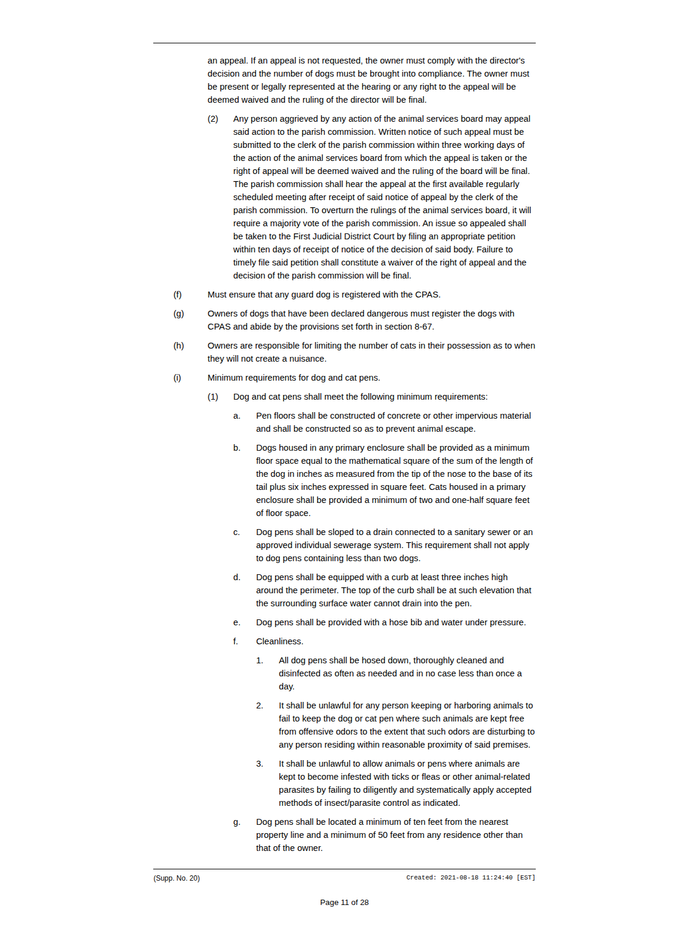an appeal. If an appeal is not requested, the owner must comply with the director's decision and the number of dogs must be brought into compliance. The owner must be present or legally represented at the hearing or any right to the appeal will be deemed waived and the ruling of the director will be final.
(2)
Any person aggrieved by any action of the animal services board may appeal said action to the parish commission. Written notice of such appeal must be submitted to the clerk of the parish commission within three working days of the action of the animal services board from which the appeal is taken or the right of appeal will be deemed waived and the ruling of the board will be final. The parish commission shall hear the appeal at the first available regularly scheduled meeting after receipt of said notice of appeal by the clerk of the parish commission. To overturn the rulings of the animal services board, it will require a majority vote of the parish commission. An issue so appealed shall be taken to the First Judicial District Court by filing an appropriate petition within ten days of receipt of notice of the decision of said body. Failure to timely file said petition shall constitute a waiver of the right of appeal and the decision of the parish commission will be final.
(f)
Must ensure that any guard dog is registered with the CPAS.
(g)
Owners of dogs that have been declared dangerous must register the dogs with CPAS and abide by the provisions set forth in section 8-67.
(h)
Owners are responsible for limiting the number of cats in their possession as to when they will not create a nuisance.
(i)
Minimum requirements for dog and cat pens.
(1)
Dog and cat pens shall meet the following minimum requirements:
a.
Pen floors shall be constructed of concrete or other impervious material and shall be constructed so as to prevent animal escape.
b.
Dogs housed in any primary enclosure shall be provided as a minimum floor space equal to the mathematical square of the sum of the length of the dog in inches as measured from the tip of the nose to the base of its tail plus six inches expressed in square feet. Cats housed in a primary enclosure shall be provided a minimum of two and one-half square feet of floor space.
c.
Dog pens shall be sloped to a drain connected to a sanitary sewer or an approved individual sewerage system. This requirement shall not apply to dog pens containing less than two dogs.
d.
Dog pens shall be equipped with a curb at least three inches high around the perimeter. The top of the curb shall be at such elevation that the surrounding surface water cannot drain into the pen.
e.
Dog pens shall be provided with a hose bib and water under pressure.
f.
Cleanliness.
1.
All dog pens shall be hosed down, thoroughly cleaned and disinfected as often as needed and in no case less than once a day.
2.
It shall be unlawful for any person keeping or harboring animals to fail to keep the dog or cat pen where such animals are kept free from offensive odors to the extent that such odors are disturbing to any person residing within reasonable proximity of said premises.
3.
It shall be unlawful to allow animals or pens where animals are kept to become infested with ticks or fleas or other animal-related parasites by failing to diligently and systematically apply accepted methods of insect/parasite control as indicated.
g.
Dog pens shall be located a minimum of ten feet from the nearest property line and a minimum of 50 feet from any residence other than that of the owner.
(Supp. No. 20)
Created: 2021-08-18 11:24:40 [EST]
Page 11 of 28